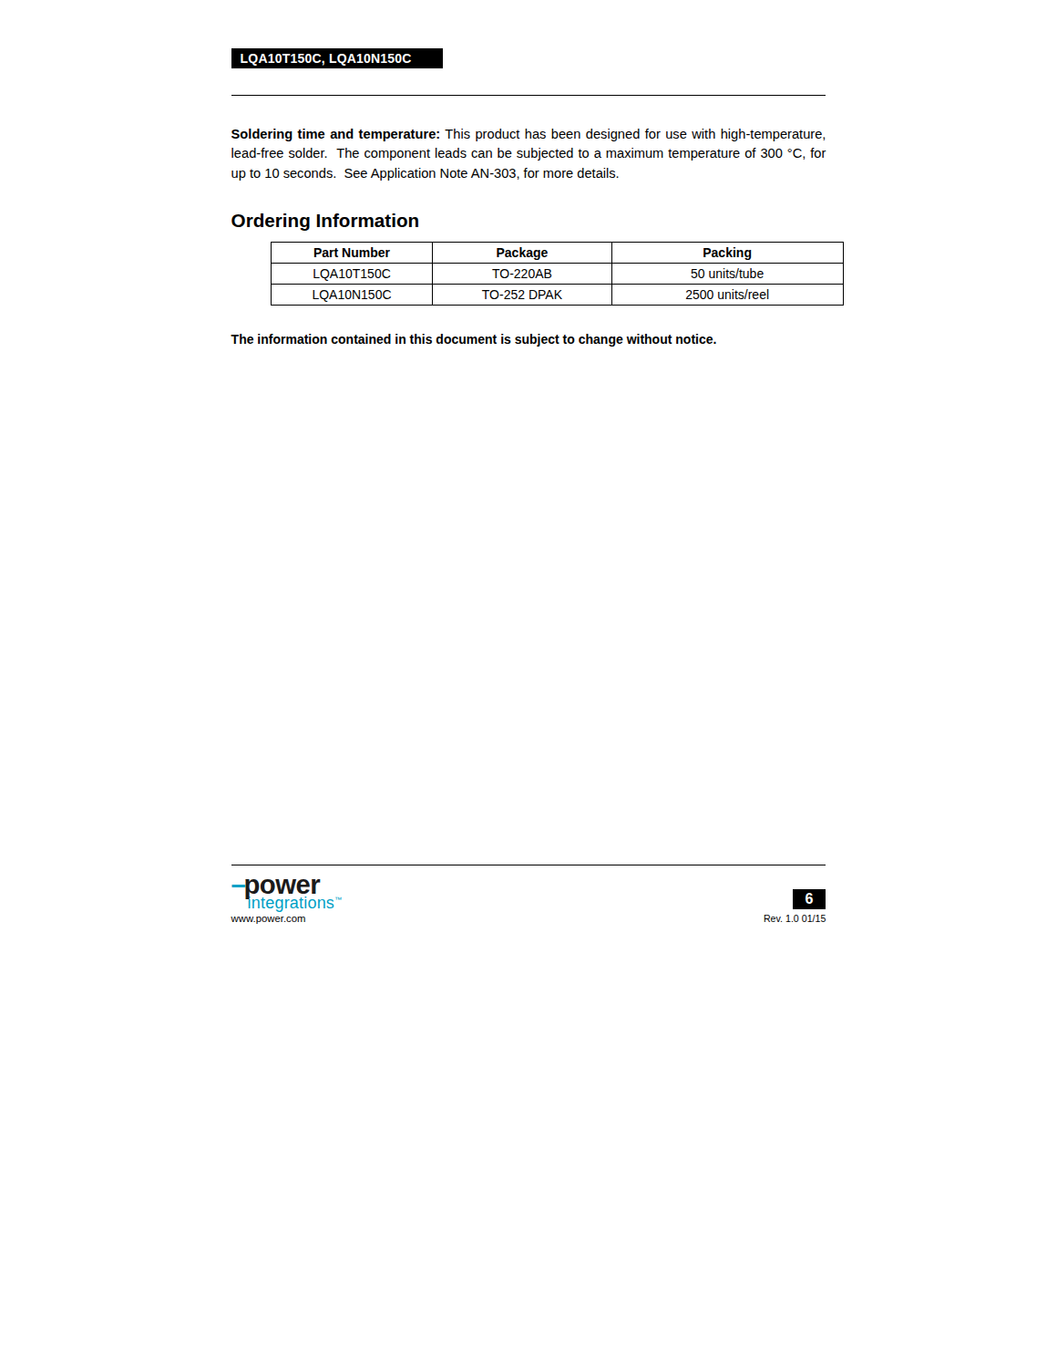LQA10T150C, LQA10N150C
Soldering time and temperature: This product has been designed for use with high-temperature, lead-free solder. The component leads can be subjected to a maximum temperature of 300 °C, for up to 10 seconds. See Application Note AN-303, for more details.
Ordering Information
| Part Number | Package | Packing |
| --- | --- | --- |
| LQA10T150C | TO-220AB | 50 units/tube |
| LQA10N150C | TO-252 DPAK | 2500 units/reel |
The information contained in this document is subject to change without notice.
–power integrations™
www.power.com
6
Rev. 1.0 01/15